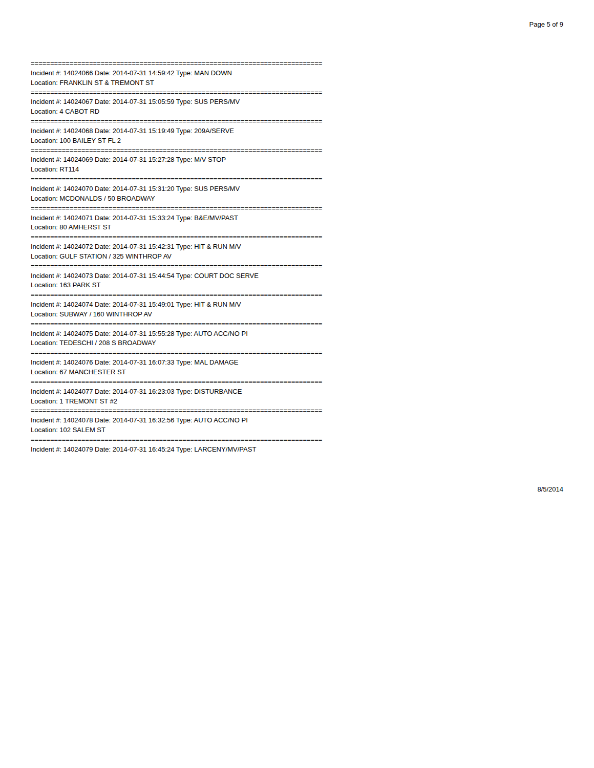Page 5 of 9
=========================================================================== Incident #: 14024066 Date: 2014-07-31 14:59:42 Type: MAN DOWN Location: FRANKLIN ST & TREMONT ST =========================================================================== Incident #: 14024067 Date: 2014-07-31 15:05:59 Type: SUS PERS/MV Location: 4 CABOT RD =========================================================================== Incident #: 14024068 Date: 2014-07-31 15:19:49 Type: 209A/SERVE Location: 100 BAILEY ST FL 2 =========================================================================== Incident #: 14024069 Date: 2014-07-31 15:27:28 Type: M/V STOP Location: RT114 =========================================================================== Incident #: 14024070 Date: 2014-07-31 15:31:20 Type: SUS PERS/MV Location: MCDONALDS / 50 BROADWAY =========================================================================== Incident #: 14024071 Date: 2014-07-31 15:33:24 Type: B&E/MV/PAST Location: 80 AMHERST ST =========================================================================== Incident #: 14024072 Date: 2014-07-31 15:42:31 Type: HIT & RUN M/V Location: GULF STATION / 325 WINTHROP AV =========================================================================== Incident #: 14024073 Date: 2014-07-31 15:44:54 Type: COURT DOC SERVE Location: 163 PARK ST =========================================================================== Incident #: 14024074 Date: 2014-07-31 15:49:01 Type: HIT & RUN M/V Location: SUBWAY / 160 WINTHROP AV =========================================================================== Incident #: 14024075 Date: 2014-07-31 15:55:28 Type: AUTO ACC/NO PI Location: TEDESCHI / 208 S BROADWAY =========================================================================== Incident #: 14024076 Date: 2014-07-31 16:07:33 Type: MAL DAMAGE Location: 67 MANCHESTER ST =========================================================================== Incident #: 14024077 Date: 2014-07-31 16:23:03 Type: DISTURBANCE Location: 1 TREMONT ST #2 =========================================================================== Incident #: 14024078 Date: 2014-07-31 16:32:56 Type: AUTO ACC/NO PI Location: 102 SALEM ST =========================================================================== Incident #: 14024079 Date: 2014-07-31 16:45:24 Type: LARCENY/MV/PAST
8/5/2014